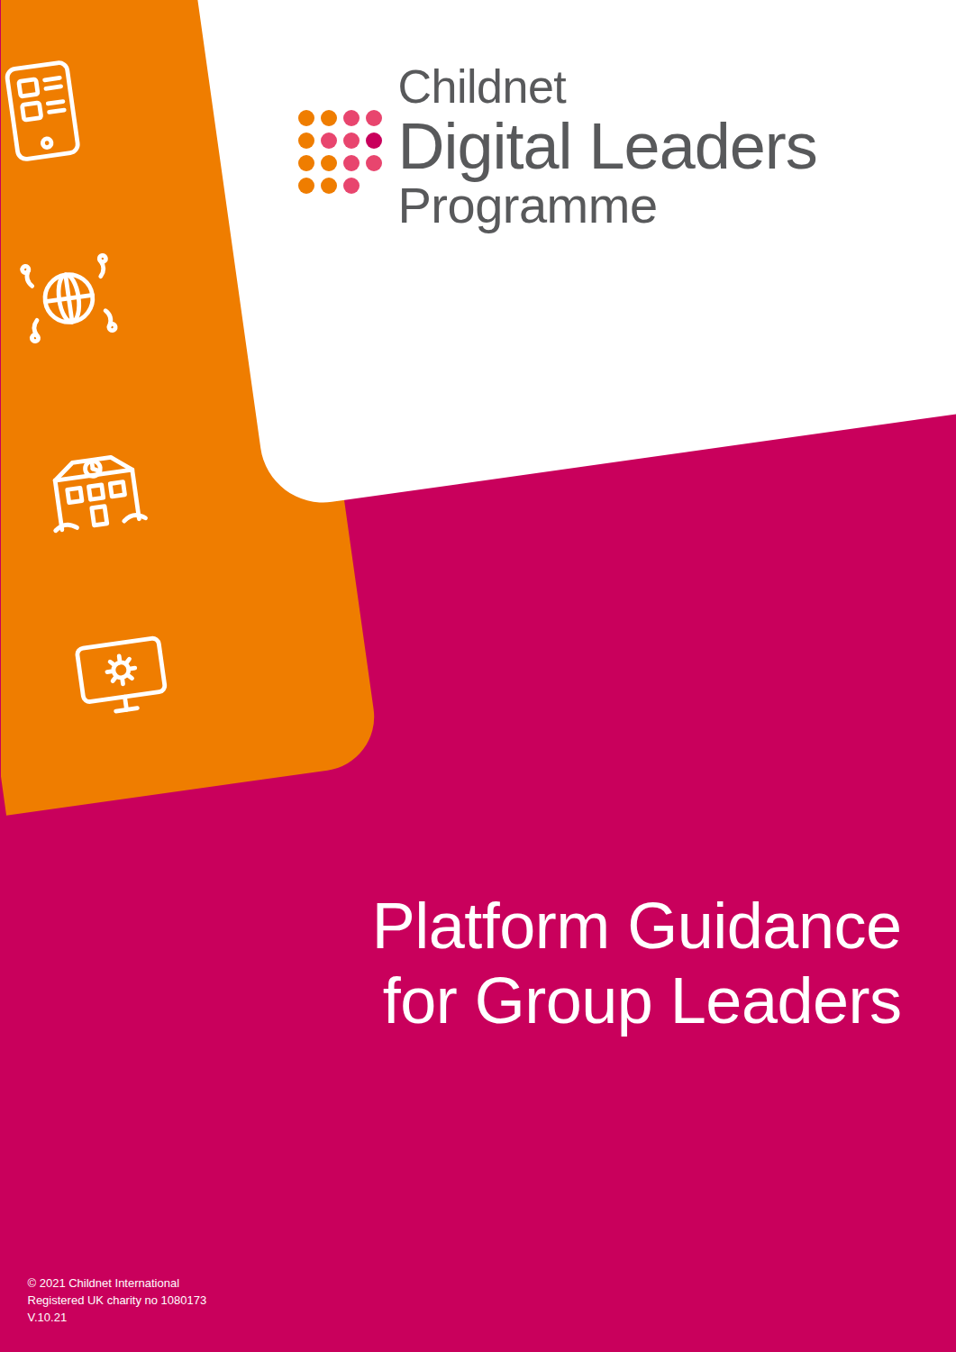Childnet Digital Leaders Programme
Platform Guidance
for Group Leaders
© 2021 Childnet International
Registered UK charity no 1080173
V.10.21